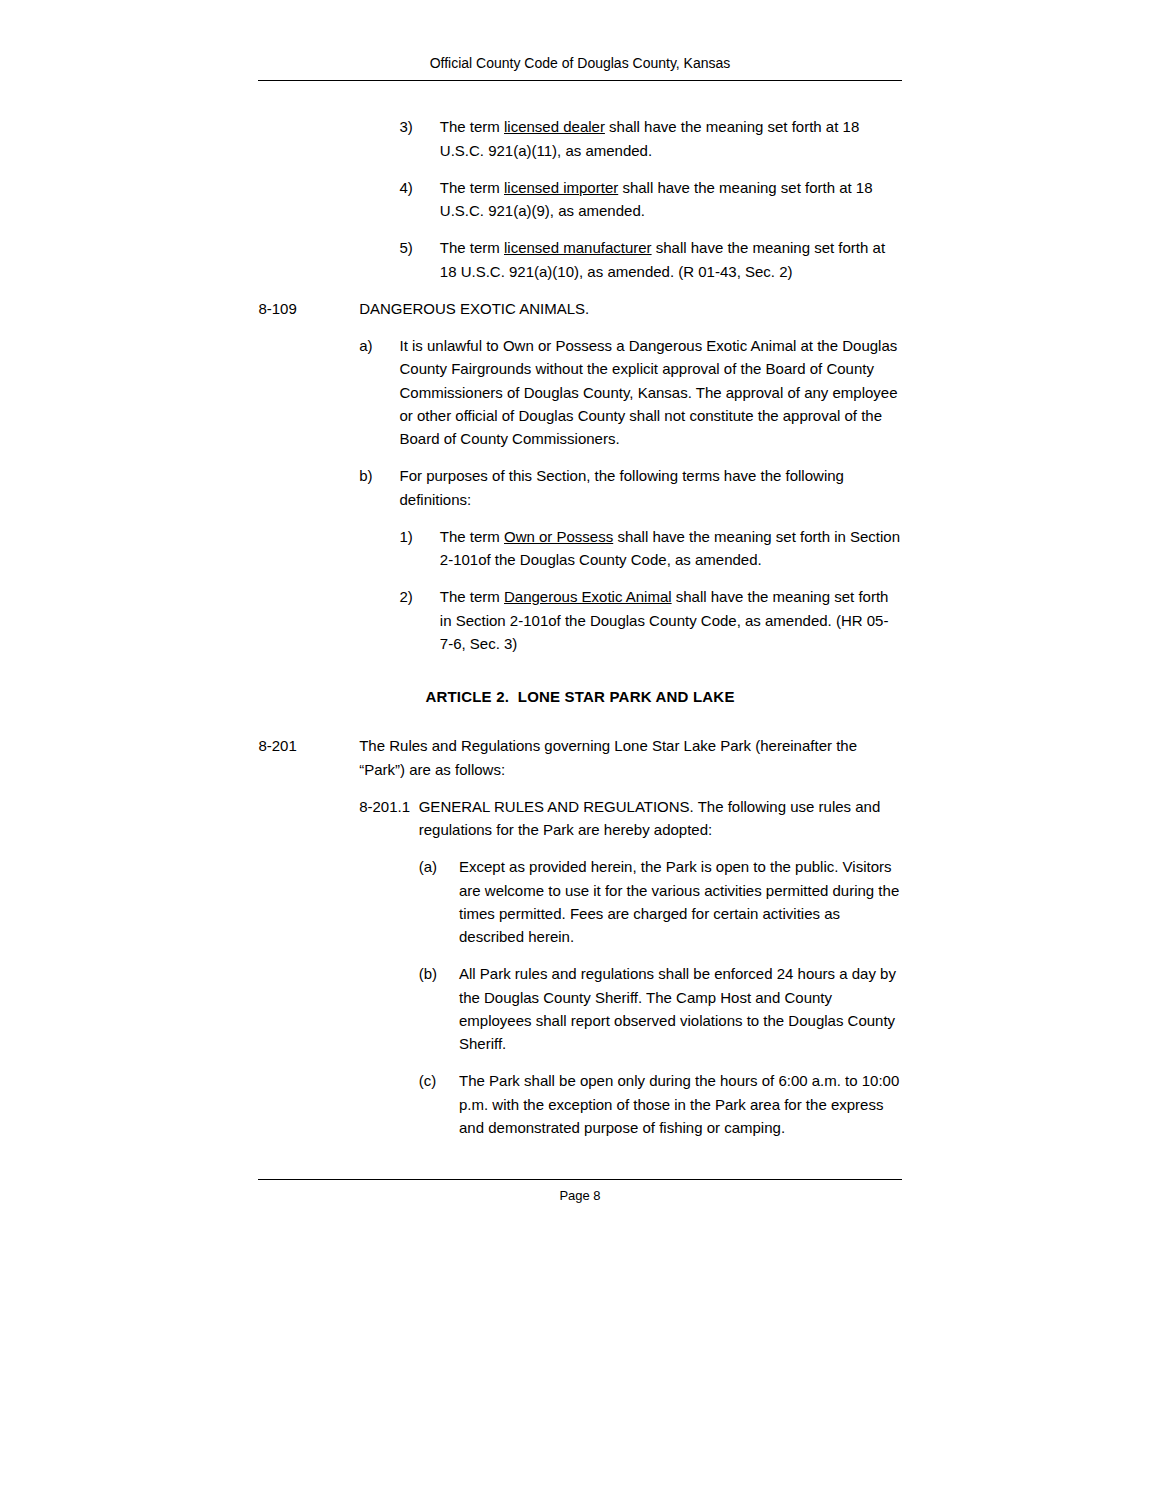Official County Code of Douglas County, Kansas
3)
The term licensed dealer shall have the meaning set forth at 18 U.S.C. 921(a)(11), as amended.
4)
The term licensed importer shall have the meaning set forth at 18 U.S.C. 921(a)(9), as amended.
5)
The term licensed manufacturer shall have the meaning set forth at 18 U.S.C. 921(a)(10), as amended. (R 01-43, Sec. 2)
8-109
DANGEROUS EXOTIC ANIMALS.
a)
It is unlawful to Own or Possess a Dangerous Exotic Animal at the Douglas County Fairgrounds without the explicit approval of the Board of County Commissioners of Douglas County, Kansas. The approval of any employee or other official of Douglas County shall not constitute the approval of the Board of County Commissioners.
b)
For purposes of this Section, the following terms have the following definitions:
1)
The term Own or Possess shall have the meaning set forth in Section 2-101of the Douglas County Code, as amended.
2)
The term Dangerous Exotic Animal shall have the meaning set forth in Section 2-101of the Douglas County Code, as amended. (HR 05-7-6, Sec. 3)
ARTICLE 2. LONE STAR PARK AND LAKE
8-201
The Rules and Regulations governing Lone Star Lake Park (hereinafter the “Park”) are as follows:
8-201.1
GENERAL RULES AND REGULATIONS. The following use rules and regulations for the Park are hereby adopted:
(a)
Except as provided herein, the Park is open to the public. Visitors are welcome to use it for the various activities permitted during the times permitted. Fees are charged for certain activities as described herein.
(b)
All Park rules and regulations shall be enforced 24 hours a day by the Douglas County Sheriff. The Camp Host and County employees shall report observed violations to the Douglas County Sheriff.
(c)
The Park shall be open only during the hours of 6:00 a.m. to 10:00 p.m. with the exception of those in the Park area for the express and demonstrated purpose of fishing or camping.
Page 8